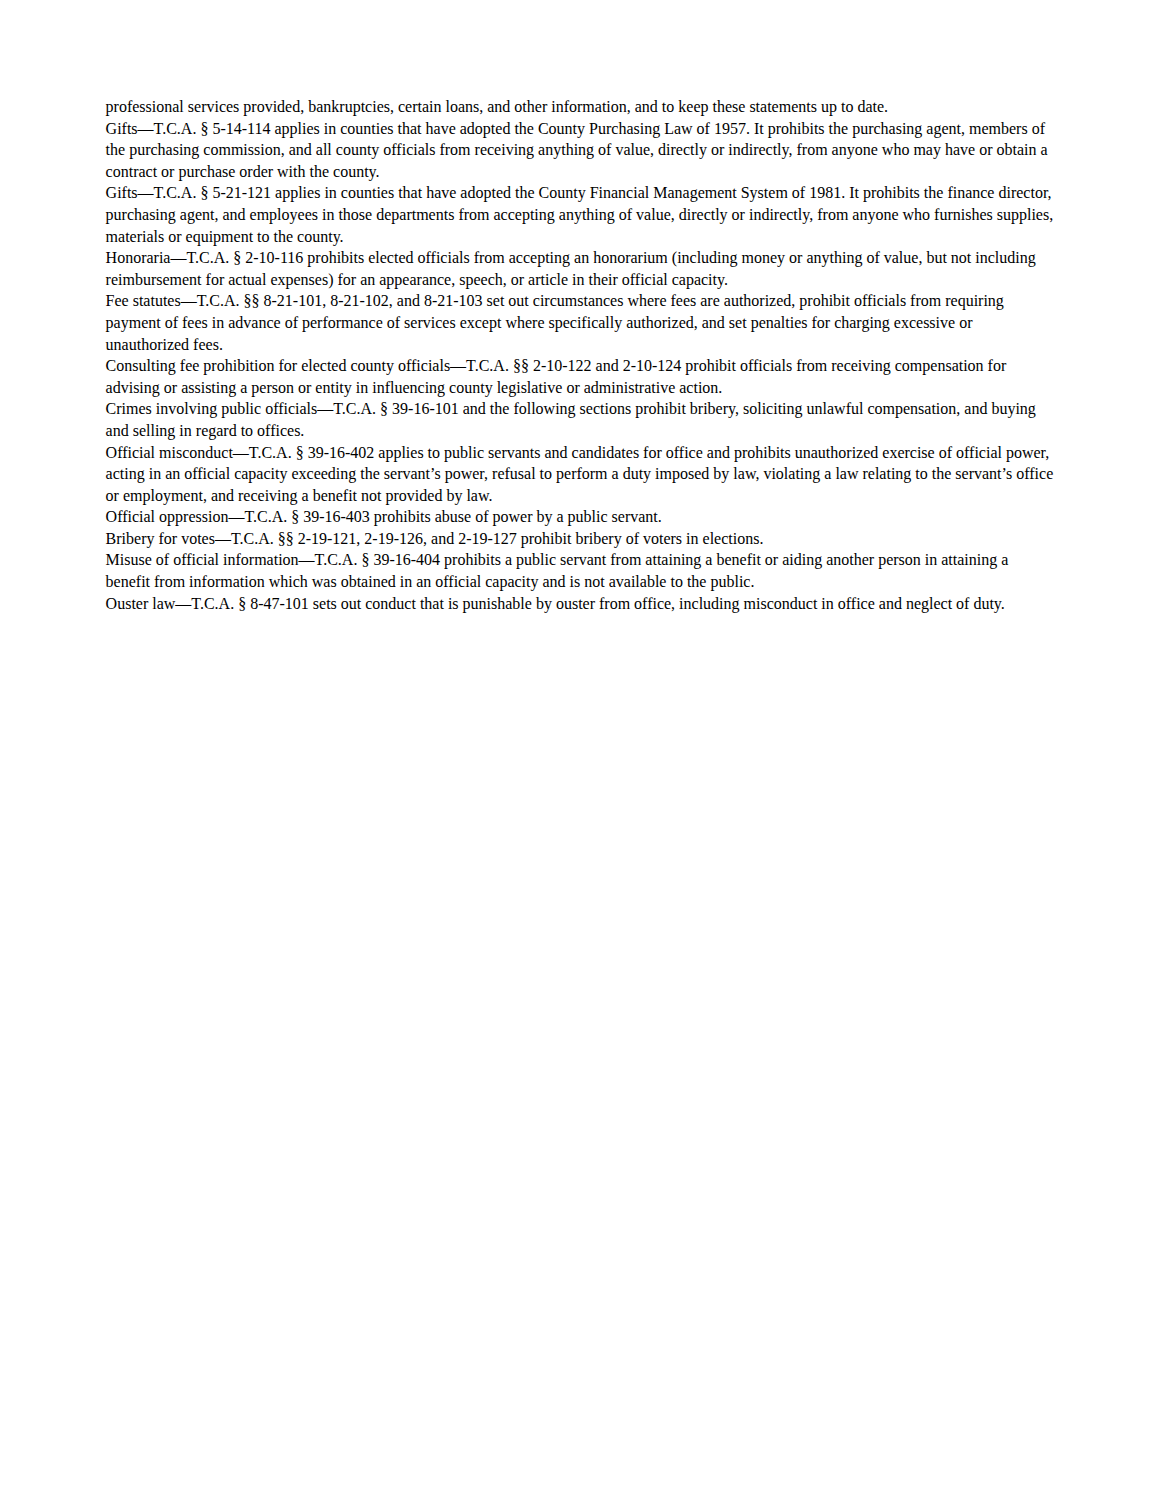professional services provided, bankruptcies, certain loans, and other information, and to keep these statements up to date.
Gifts—T.C.A. § 5-14-114 applies in counties that have adopted the County Purchasing Law of 1957. It prohibits the purchasing agent, members of the purchasing commission, and all county officials from receiving anything of value, directly or indirectly, from anyone who may have or obtain a contract or purchase order with the county.
Gifts—T.C.A. § 5-21-121 applies in counties that have adopted the County Financial Management System of 1981. It prohibits the finance director, purchasing agent, and employees in those departments from accepting anything of value, directly or indirectly, from anyone who furnishes supplies, materials or equipment to the county.
Honoraria—T.C.A. § 2-10-116 prohibits elected officials from accepting an honorarium (including money or anything of value, but not including reimbursement for actual expenses) for an appearance, speech, or article in their official capacity.
Fee statutes—T.C.A. §§ 8-21-101, 8-21-102, and 8-21-103 set out circumstances where fees are authorized, prohibit officials from requiring payment of fees in advance of performance of services except where specifically authorized, and set penalties for charging excessive or unauthorized fees.
Consulting fee prohibition for elected county officials—T.C.A. §§ 2-10-122 and 2-10-124 prohibit officials from receiving compensation for advising or assisting a person or entity in influencing county legislative or administrative action.
Crimes involving public officials—T.C.A. § 39-16-101 and the following sections prohibit bribery, soliciting unlawful compensation, and buying and selling in regard to offices.
Official misconduct—T.C.A. § 39-16-402 applies to public servants and candidates for office and prohibits unauthorized exercise of official power, acting in an official capacity exceeding the servant’s power, refusal to perform a duty imposed by law, violating a law relating to the servant’s office or employment, and receiving a benefit not provided by law.
Official oppression—T.C.A. § 39-16-403 prohibits abuse of power by a public servant.
Bribery for votes—T.C.A. §§ 2-19-121, 2-19-126, and 2-19-127 prohibit bribery of voters in elections.
Misuse of official information—T.C.A. § 39-16-404 prohibits a public servant from attaining a benefit or aiding another person in attaining a benefit from information which was obtained in an official capacity and is not available to the public.
Ouster law—T.C.A. § 8-47-101 sets out conduct that is punishable by ouster from office, including misconduct in office and neglect of duty.